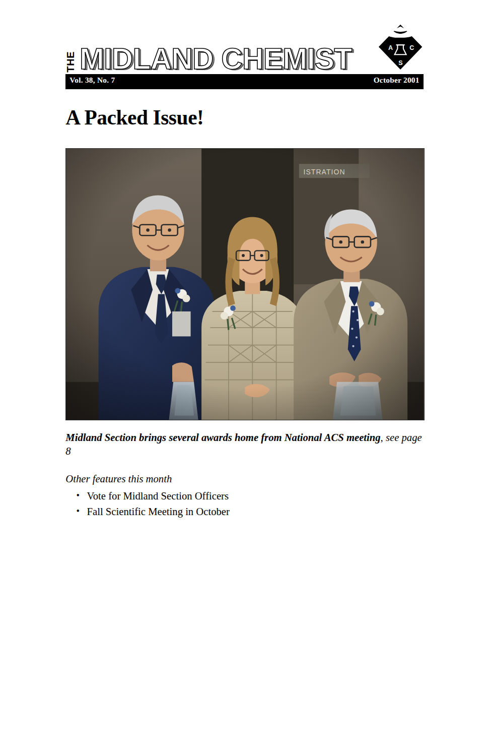THE
MIDLAND CHEMIST
A C S
Vol. 38, No. 7 October 2001
A Packed Issue!
ISTRATION
Midland Section brings several awards home from National ACS meeting, see page 8
Other features this month
Vote for Midland Section Officers
Fall Scientific Meeting in October